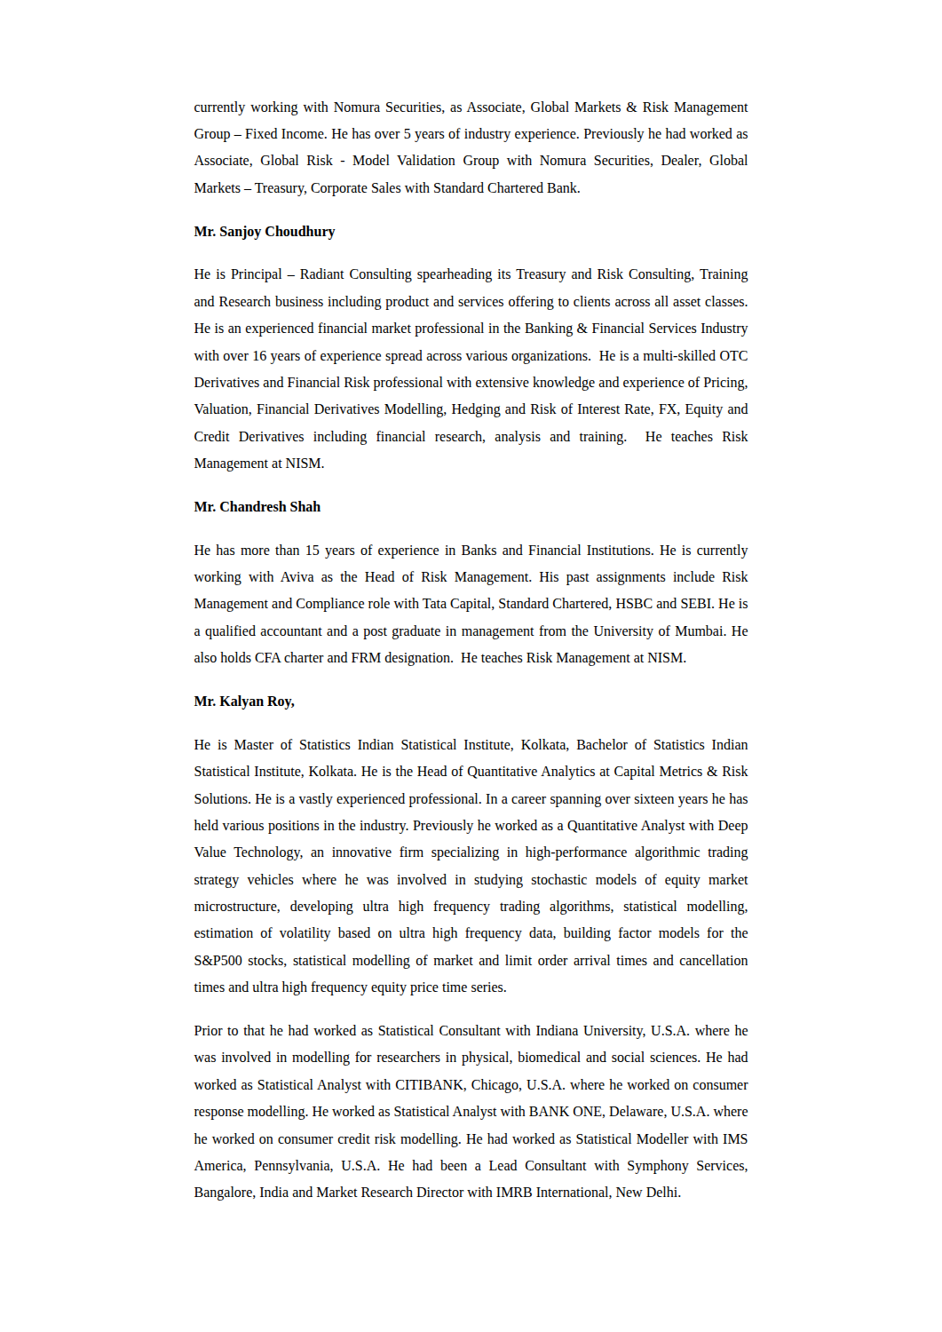currently working with Nomura Securities, as Associate, Global Markets & Risk Management Group – Fixed Income. He has over 5 years of industry experience. Previously he had worked as Associate, Global Risk - Model Validation Group with Nomura Securities, Dealer, Global Markets – Treasury, Corporate Sales with Standard Chartered Bank.
Mr. Sanjoy Choudhury
He is Principal – Radiant Consulting spearheading its Treasury and Risk Consulting, Training and Research business including product and services offering to clients across all asset classes. He is an experienced financial market professional in the Banking & Financial Services Industry with over 16 years of experience spread across various organizations. He is a multi-skilled OTC Derivatives and Financial Risk professional with extensive knowledge and experience of Pricing, Valuation, Financial Derivatives Modelling, Hedging and Risk of Interest Rate, FX, Equity and Credit Derivatives including financial research, analysis and training. He teaches Risk Management at NISM.
Mr. Chandresh Shah
He has more than 15 years of experience in Banks and Financial Institutions. He is currently working with Aviva as the Head of Risk Management. His past assignments include Risk Management and Compliance role with Tata Capital, Standard Chartered, HSBC and SEBI. He is a qualified accountant and a post graduate in management from the University of Mumbai. He also holds CFA charter and FRM designation. He teaches Risk Management at NISM.
Mr. Kalyan Roy,
He is Master of Statistics Indian Statistical Institute, Kolkata, Bachelor of Statistics Indian Statistical Institute, Kolkata. He is the Head of Quantitative Analytics at Capital Metrics & Risk Solutions. He is a vastly experienced professional. In a career spanning over sixteen years he has held various positions in the industry. Previously he worked as a Quantitative Analyst with Deep Value Technology, an innovative firm specializing in high-performance algorithmic trading strategy vehicles where he was involved in studying stochastic models of equity market microstructure, developing ultra high frequency trading algorithms, statistical modelling, estimation of volatility based on ultra high frequency data, building factor models for the S&P500 stocks, statistical modelling of market and limit order arrival times and cancellation times and ultra high frequency equity price time series.
Prior to that he had worked as Statistical Consultant with Indiana University, U.S.A. where he was involved in modelling for researchers in physical, biomedical and social sciences. He had worked as Statistical Analyst with CITIBANK, Chicago, U.S.A. where he worked on consumer response modelling. He worked as Statistical Analyst with BANK ONE, Delaware, U.S.A. where he worked on consumer credit risk modelling. He had worked as Statistical Modeller with IMS America, Pennsylvania, U.S.A. He had been a Lead Consultant with Symphony Services, Bangalore, India and Market Research Director with IMRB International, New Delhi.